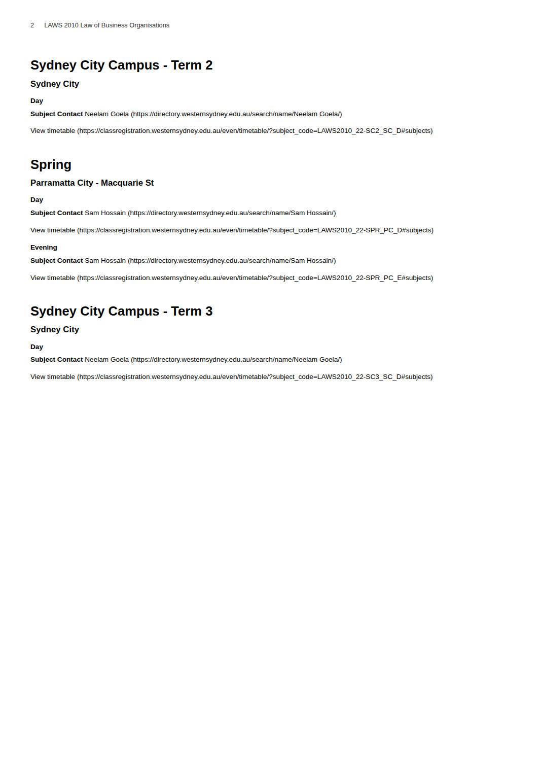2 LAWS 2010 Law of Business Organisations
Sydney City Campus - Term 2
Sydney City
Day
Subject Contact Neelam Goela (https://directory.westernsydney.edu.au/search/name/Neelam Goela/)
View timetable (https://classregistration.westernsydney.edu.au/even/timetable/?subject_code=LAWS2010_22-SC2_SC_D#subjects)
Spring
Parramatta City - Macquarie St
Day
Subject Contact Sam Hossain (https://directory.westernsydney.edu.au/search/name/Sam Hossain/)
View timetable (https://classregistration.westernsydney.edu.au/even/timetable/?subject_code=LAWS2010_22-SPR_PC_D#subjects)
Evening
Subject Contact Sam Hossain (https://directory.westernsydney.edu.au/search/name/Sam Hossain/)
View timetable (https://classregistration.westernsydney.edu.au/even/timetable/?subject_code=LAWS2010_22-SPR_PC_E#subjects)
Sydney City Campus - Term 3
Sydney City
Day
Subject Contact Neelam Goela (https://directory.westernsydney.edu.au/search/name/Neelam Goela/)
View timetable (https://classregistration.westernsydney.edu.au/even/timetable/?subject_code=LAWS2010_22-SC3_SC_D#subjects)